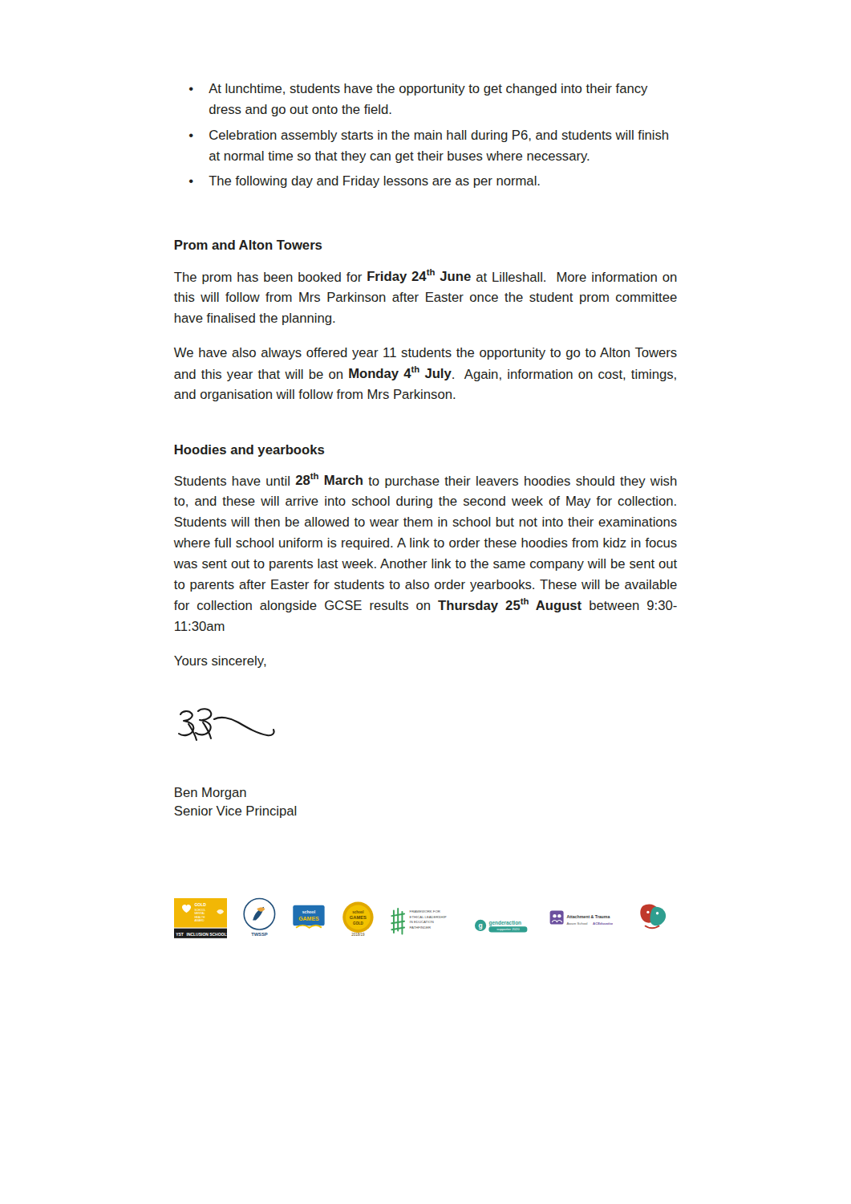At lunchtime, students have the opportunity to get changed into their fancy dress and go out onto the field.
Celebration assembly starts in the main hall during P6, and students will finish at normal time so that they can get their buses where necessary.
The following day and Friday lessons are as per normal.
Prom and Alton Towers
The prom has been booked for Friday 24th June at Lilleshall. More information on this will follow from Mrs Parkinson after Easter once the student prom committee have finalised the planning.
We have also always offered year 11 students the opportunity to go to Alton Towers and this year that will be on Monday 4th July. Again, information on cost, timings, and organisation will follow from Mrs Parkinson.
Hoodies and yearbooks
Students have until 28th March to purchase their leavers hoodies should they wish to, and these will arrive into school during the second week of May for collection. Students will then be allowed to wear them in school but not into their examinations where full school uniform is required. A link to order these hoodies from kidz in focus was sent out to parents last week. Another link to the same company will be sent out to parents after Easter for students to also order yearbooks. These will be available for collection alongside GCSE results on Thursday 25th August between 9:30-11:30am
Yours sincerely,
Ben Morgan
Senior Vice Principal
GOLD SCHOOL MENTAL HEALTH AWARD YST INCLUSION SCHOOLS TWSSP school GAMES school GAMES GOLD 2018/19 FRAMEWORK FOR ETHICAL LEADERSHIP IN EDUCATION PATHFINDER g genderaction supporter 2020 Attachment & Trauma Aware School ACEducation